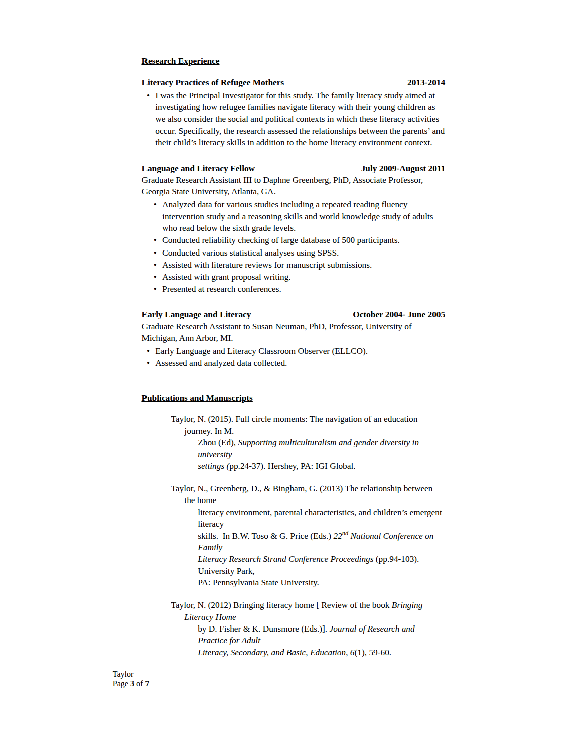Research Experience
Literacy Practices of Refugee Mothers 2013-2014
I was the Principal Investigator for this study. The family literacy study aimed at investigating how refugee families navigate literacy with their young children as we also consider the social and political contexts in which these literacy activities occur. Specifically, the research assessed the relationships between the parents’ and their child’s literacy skills in addition to the home literacy environment context.
Language and Literacy Fellow July 2009-August 2011
Graduate Research Assistant III to Daphne Greenberg, PhD, Associate Professor, Georgia State University, Atlanta, GA.
Analyzed data for various studies including a repeated reading fluency intervention study and a reasoning skills and world knowledge study of adults who read below the sixth grade levels.
Conducted reliability checking of large database of 500 participants.
Conducted various statistical analyses using SPSS.
Assisted with literature reviews for manuscript submissions.
Assisted with grant proposal writing.
Presented at research conferences.
Early Language and Literacy October 2004- June 2005
Graduate Research Assistant to Susan Neuman, PhD, Professor, University of Michigan, Ann Arbor, MI.
Early Language and Literacy Classroom Observer (ELLCO).
Assessed and analyzed data collected.
Publications and Manuscripts
Taylor, N. (2015). Full circle moments: The navigation of an education journey. In M. Zhou (Ed), Supporting multiculturalism and gender diversity in university settings (pp.24-37). Hershey, PA: IGI Global.
Taylor, N., Greenberg, D., & Bingham, G. (2013) The relationship between the home literacy environment, parental characteristics, and children’s emergent literacy skills. In B.W. Toso & G. Price (Eds.) 22nd National Conference on Family Literacy Research Strand Conference Proceedings (pp.94-103). University Park, PA: Pennsylvania State University.
Taylor, N. (2012) Bringing literacy home [ Review of the book Bringing Literacy Home by D. Fisher & K. Dunsmore (Eds.)]. Journal of Research and Practice for Adult Literacy, Secondary, and Basic, Education, 6(1), 59-60.
Taylor
Page 3 of 7